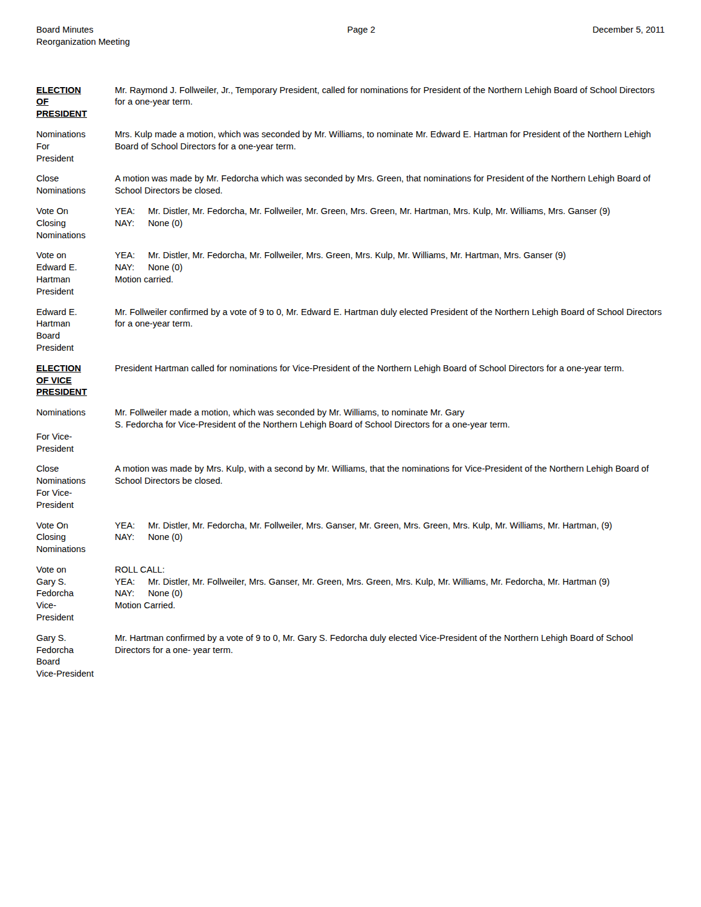Board Minutes
Reorganization Meeting
Page 2
December 5, 2011
| ELECTION OF PRESIDENT | Mr. Raymond J. Follweiler, Jr., Temporary President, called for nominations for President of the Northern Lehigh Board of School Directors for a one-year term. |
| Nominations For President | Mrs. Kulp made a motion, which was seconded by Mr. Williams, to nominate Mr. Edward E. Hartman for President of the Northern Lehigh Board of School Directors for a one-year term. |
| Close Nominations | A motion was made by Mr. Fedorcha which was seconded by Mrs. Green, that nominations for President of the Northern Lehigh Board of School Directors be closed. |
| Vote On Closing Nominations | / YEA: / Mr. Distler, Mr. Fedorcha, Mr. Follweiler, Mr. Green, Mrs. Green, Mr. Hartman, Mrs. Kulp, Mr. Williams, Mrs. Ganser (9) / / NAY: / None (0) / |
| Vote on Edward E. Hartman President | / YEA: / Mr. Distler, Mr. Fedorcha, Mr. Follweiler, Mrs. Green, Mrs. Kulp, Mr. Williams, Mr. Hartman, Mrs. Ganser (9) / / NAY: / None (0) / Motion carried. |
| Edward E. Hartman Board President | Mr. Follweiler confirmed by a vote of 9 to 0, Mr. Edward E. Hartman duly elected President of the Northern Lehigh Board of School Directors for a one-year term. |
| ELECTION OF VICE PRESIDENT | President Hartman called for nominations for Vice-President of the Northern Lehigh Board of School Directors for a one-year term. |
| Nominations For Vice- President | Mr. Follweiler made a motion, which was seconded by Mr. Williams, to nominate Mr. Gary S. Fedorcha for Vice-President of the Northern Lehigh Board of School Directors for a one-year term. |
| Close Nominations For Vice- President | A motion was made by Mrs. Kulp, with a second by Mr. Williams, that the nominations for Vice-President of the Northern Lehigh Board of School Directors be closed. |
| Vote On Closing Nominations | / YEA: / Mr. Distler, Mr. Fedorcha, Mr. Follweiler, Mrs. Ganser, Mr. Green, Mrs. Green, Mrs. Kulp, Mr. Williams, Mr. Hartman, (9) / / NAY: / None (0) / |
| Vote on Gary S. Fedorcha Vice- President | ROLL CALL: / YEA: / Mr. Distler, Mr. Follweiler, Mrs. Ganser, Mr. Green, Mrs. Green, Mrs. Kulp, Mr. Williams, Mr. Fedorcha, Mr. Hartman (9) / / NAY: / None (0) / Motion Carried. |
| Gary S. Fedorcha Board Vice-President | Mr. Hartman confirmed by a vote of 9 to 0, Mr. Gary S. Fedorcha duly elected Vice-President of the Northern Lehigh Board of School Directors for a one- year term. |